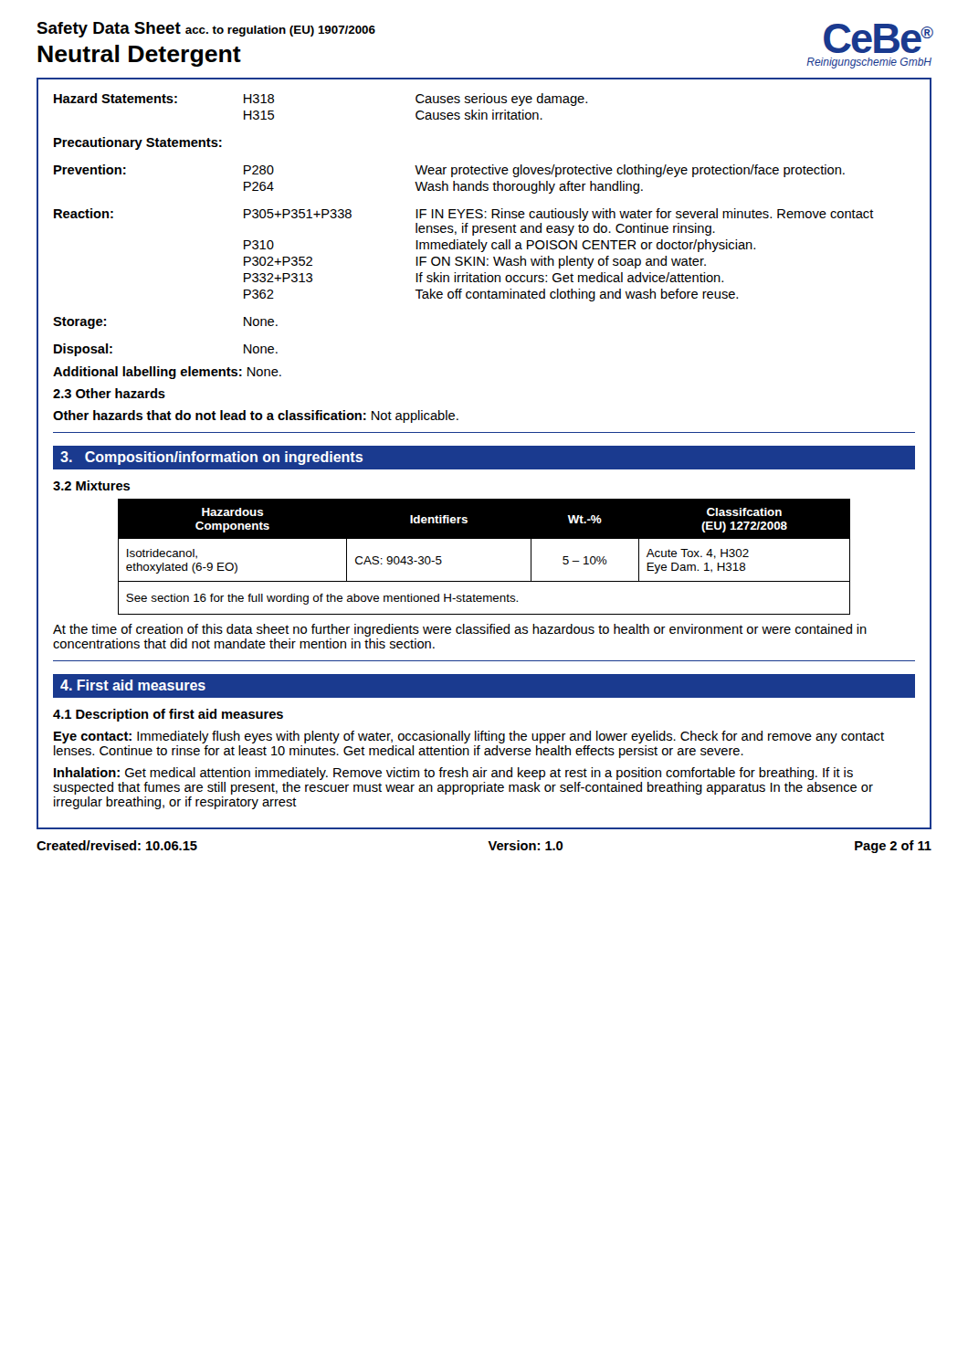Safety Data Sheet acc. to regulation (EU) 1907/2006
Neutral Detergent
CeBe®
Reinigungschemie GmbH
| Hazard Statements: | H318 | Causes serious eye damage. |
| | H315 | Causes skin irritation. |
| Precautionary Statements: | | |
| Prevention: | P280 | Wear protective gloves/protective clothing/eye protection/face protection. |
| | P264 | Wash hands thoroughly after handling. |
| Reaction: | P305+P351+P338 | IF IN EYES: Rinse cautiously with water for several minutes. Remove contact lenses, if present and easy to do. Continue rinsing. |
| | P310 | Immediately call a POISON CENTER or doctor/physician. |
| | P302+P352 | IF ON SKIN: Wash with plenty of soap and water. |
| | P332+P313 | If skin irritation occurs: Get medical advice/attention. |
| | P362 | Take off contaminated clothing and wash before reuse. |
| Storage: | None. | |
| Disposal: | None. | |
Additional labelling elements: None.
2.3 Other hazards
Other hazards that do not lead to a classification: Not applicable.
3. Composition/information on ingredients
3.2 Mixtures
| Hazardous Components | Identifiers | Wt.-% | Classifcation (EU) 1272/2008 |
| --- | --- | --- | --- |
| Isotridecanol, ethoxylated (6-9 EO) | CAS: 9043-30-5 | 5 – 10% | Acute Tox. 4, H302 Eye Dam. 1, H318 |
| See section 16 for the full wording of the above mentioned H-statements. |
At the time of creation of this data sheet no further ingredients were classified as hazardous to health or environment or were contained in concentrations that did not mandate their mention in this section.
4. First aid measures
4.1 Description of first aid measures
Eye contact: Immediately flush eyes with plenty of water, occasionally lifting the upper and lower eyelids. Check for and remove any contact lenses. Continue to rinse for at least 10 minutes. Get medical attention if adverse health effects persist or are severe.
Inhalation: Get medical attention immediately. Remove victim to fresh air and keep at rest in a position comfortable for breathing. If it is suspected that fumes are still present, the rescuer must wear an appropriate mask or self-contained breathing apparatus In the absence or irregular breathing, or if respiratory arrest
Created/revised: 10.06.15
Version: 1.0
Page 2 of 11